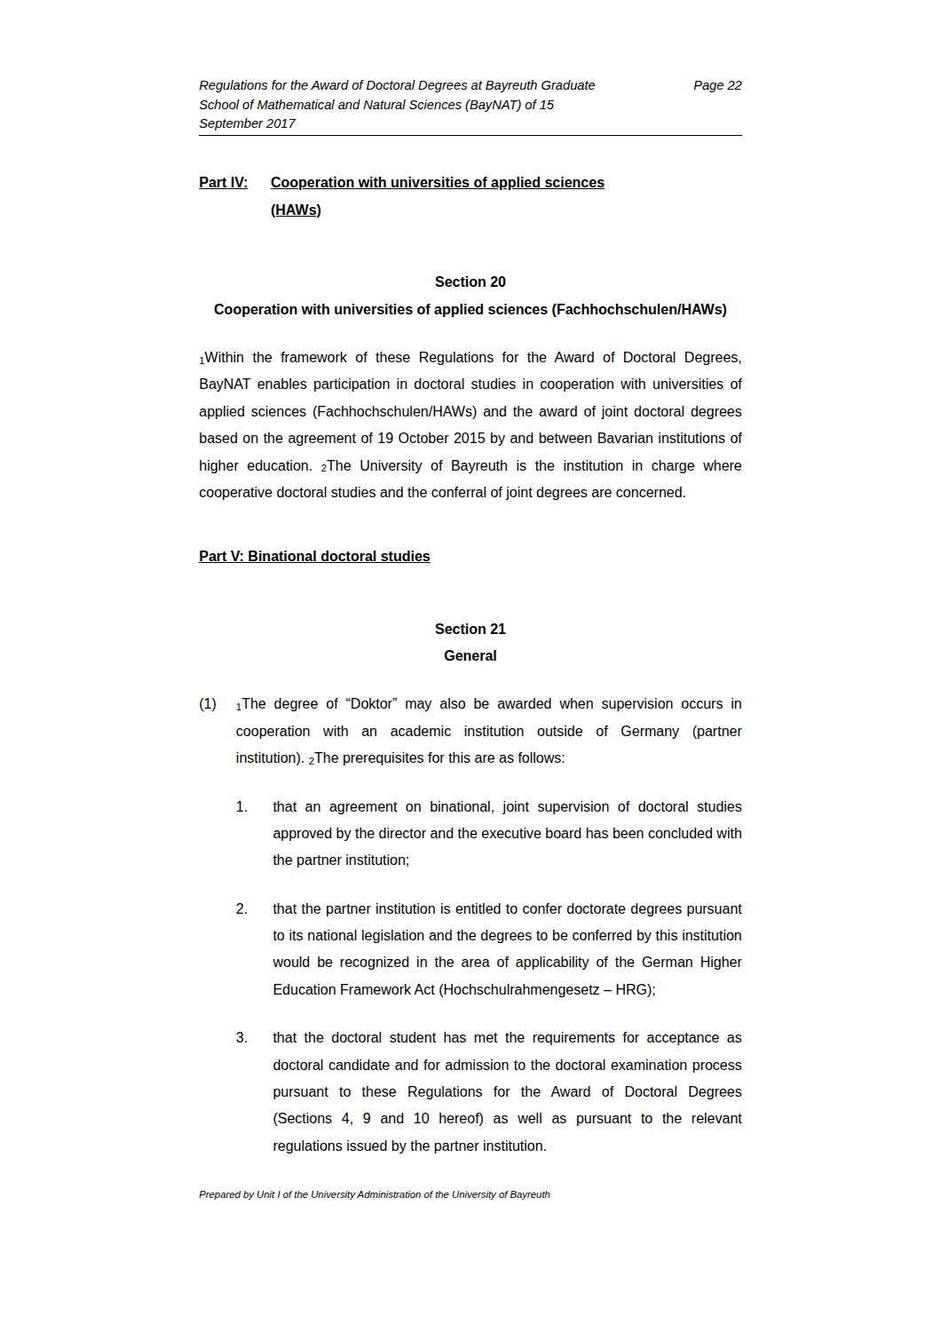Regulations for the Award of Doctoral Degrees at Bayreuth Graduate
School of Mathematical and Natural Sciences (BayNAT) of 15
September 2017
Page 22
| Part IV: | Cooperation with universities of applied sciences (HAWs) |
Section 20
Cooperation with universities of applied sciences (Fachhochschulen/HAWs)
1 Within the framework of these Regulations for the Award of Doctoral Degrees, BayNAT enables participation in doctoral studies in cooperation with universities of applied sciences (Fachhochschulen/HAWs) and the award of joint doctoral degrees based on the agreement of 19 October 2015 by and between Bavarian institutions of higher education. 2 The University of Bayreuth is the institution in charge where cooperative doctoral studies and the conferral of joint degrees are concerned.
Part V: Binational doctoral studies
Section 21
General
(1)
1 The degree of “Doktor” may also be awarded when supervision occurs in cooperation with an academic institution outside of Germany (partner institution). 2 The prerequisites for this are as follows:
1. that an agreement on binational, joint supervision of doctoral studies approved by the director and the executive board has been concluded with the partner institution;
2. that the partner institution is entitled to confer doctorate degrees pursuant to its national legislation and the degrees to be conferred by this institution would be recognized in the area of applicability of the German Higher Education Framework Act (Hochschulrahmengesetz – HRG);
3. that the doctoral student has met the requirements for acceptance as doctoral candidate and for admission to the doctoral examination process pursuant to these Regulations for the Award of Doctoral Degrees (Sections 4, 9 and 10 hereof) as well as pursuant to the relevant regulations issued by the partner institution.
Prepared by Unit I of the University Administration of the University of Bayreuth